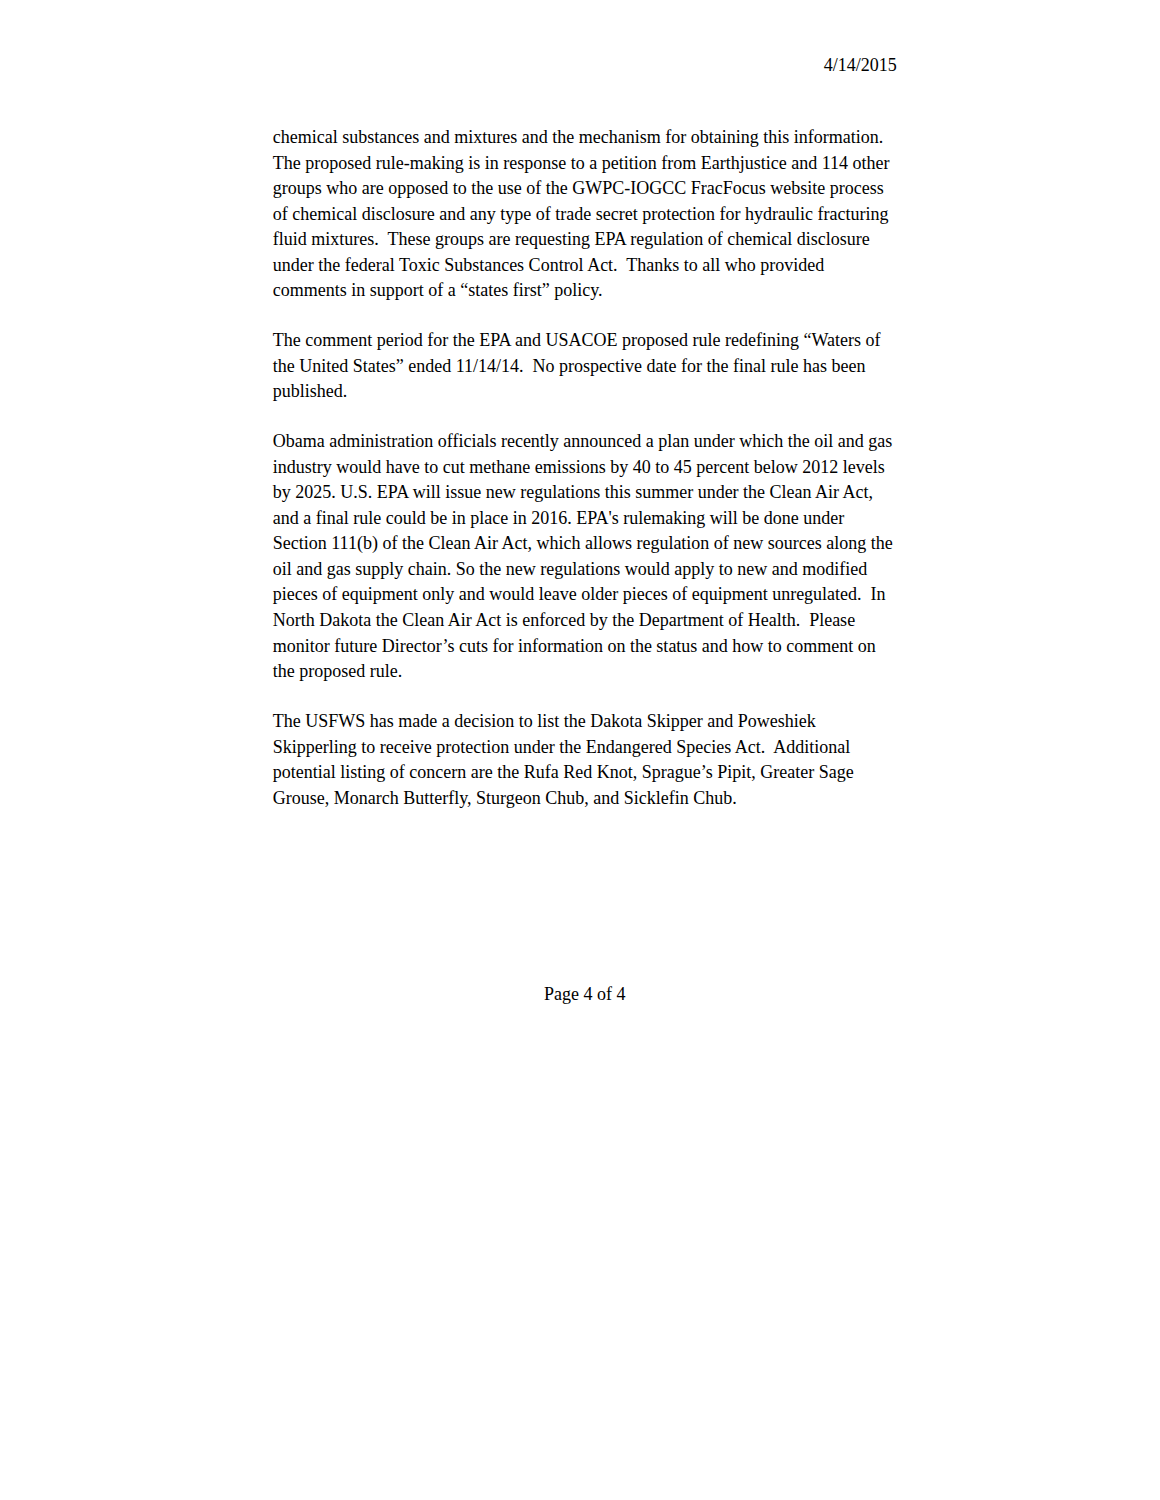4/14/2015
chemical substances and mixtures and the mechanism for obtaining this information. The proposed rule-making is in response to a petition from Earthjustice and 114 other groups who are opposed to the use of the GWPC-IOGCC FracFocus website process of chemical disclosure and any type of trade secret protection for hydraulic fracturing fluid mixtures. These groups are requesting EPA regulation of chemical disclosure under the federal Toxic Substances Control Act. Thanks to all who provided comments in support of a “states first” policy.
The comment period for the EPA and USACOE proposed rule redefining “Waters of the United States” ended 11/14/14. No prospective date for the final rule has been published.
Obama administration officials recently announced a plan under which the oil and gas industry would have to cut methane emissions by 40 to 45 percent below 2012 levels by 2025. U.S. EPA will issue new regulations this summer under the Clean Air Act, and a final rule could be in place in 2016. EPA's rulemaking will be done under Section 111(b) of the Clean Air Act, which allows regulation of new sources along the oil and gas supply chain. So the new regulations would apply to new and modified pieces of equipment only and would leave older pieces of equipment unregulated. In North Dakota the Clean Air Act is enforced by the Department of Health. Please monitor future Director’s cuts for information on the status and how to comment on the proposed rule.
The USFWS has made a decision to list the Dakota Skipper and Poweshiek Skipperling to receive protection under the Endangered Species Act. Additional potential listing of concern are the Rufa Red Knot, Sprague’s Pipit, Greater Sage Grouse, Monarch Butterfly, Sturgeon Chub, and Sicklefin Chub.
Page 4 of 4